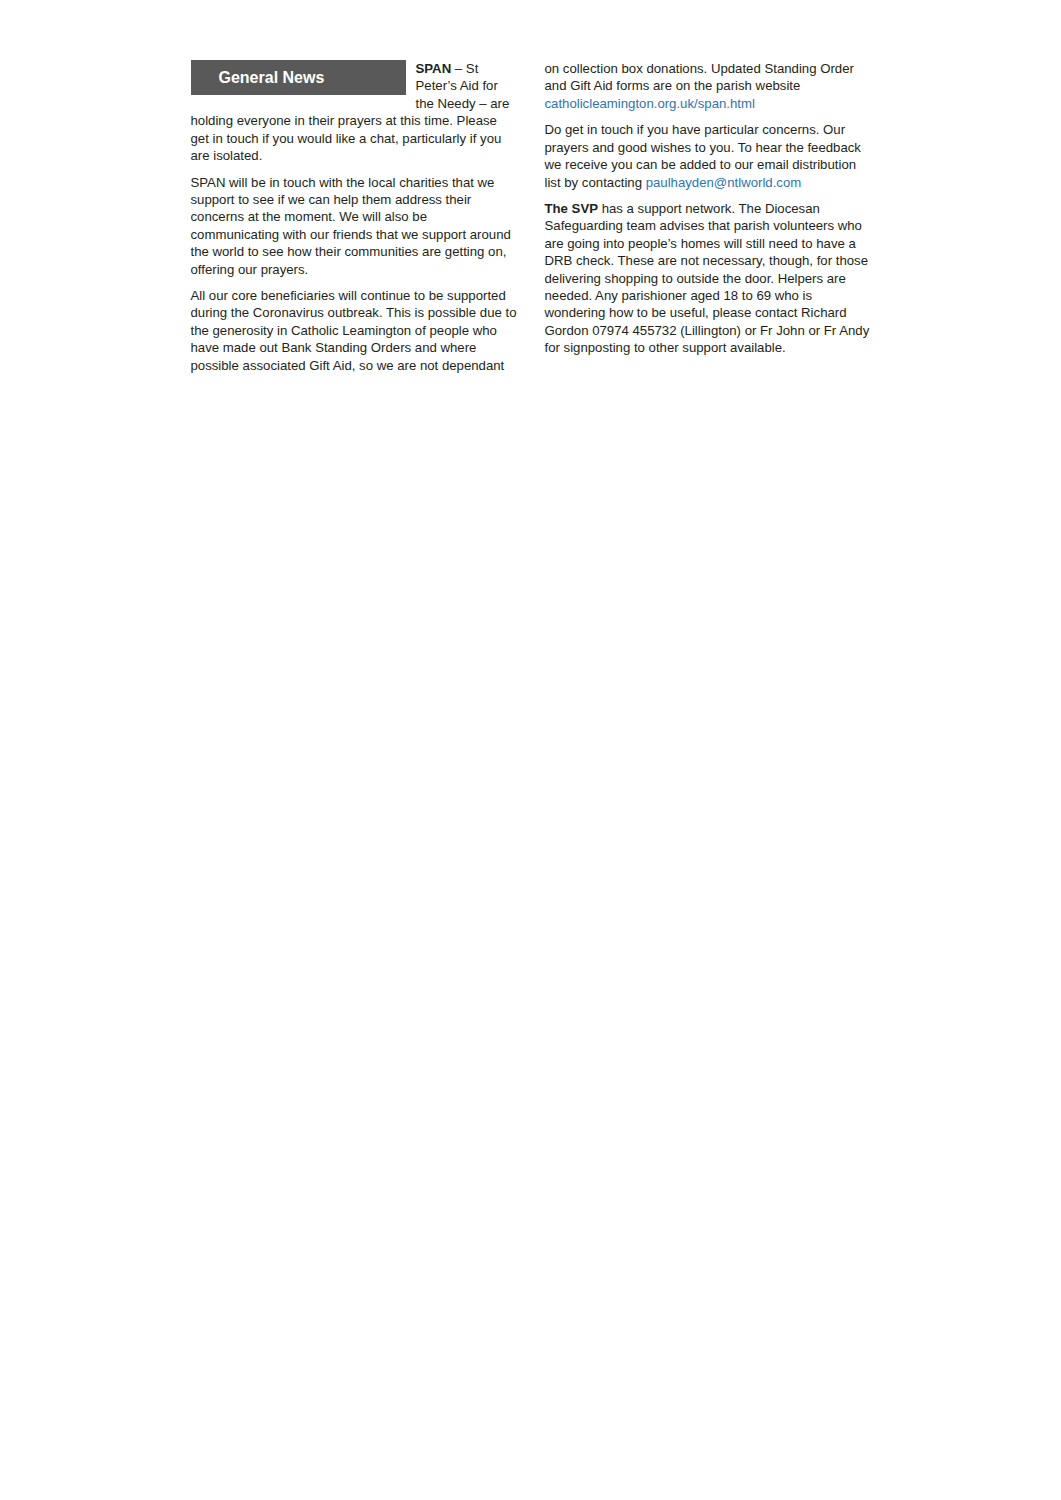General News
SPAN – St Peter’s Aid for the Needy – are holding everyone in their prayers at this time. Please get in touch if you would like a chat, particularly if you are isolated.
SPAN will be in touch with the local charities that we support to see if we can help them address their concerns at the moment. We will also be communicating with our friends that we support around the world to see how their communities are getting on, offering our prayers.
All our core beneficiaries will continue to be supported during the Coronavirus outbreak. This is possible due to the generosity in Catholic Leamington of people who have made out Bank Standing Orders and where possible associated Gift Aid, so we are not dependant
on collection box donations. Updated Standing Order and Gift Aid forms are on the parish website catholicleamington.org.uk/span.html
Do get in touch if you have particular concerns. Our prayers and good wishes to you. To hear the feedback we receive you can be added to our email distribution list by contacting paulhayden@ntlworld.com
The SVP has a support network. The Diocesan Safeguarding team advises that parish volunteers who are going into people’s homes will still need to have a DRB check. These are not necessary, though, for those delivering shopping to outside the door. Helpers are needed. Any parishioner aged 18 to 69 who is wondering how to be useful, please contact Richard Gordon 07974 455732 (Lillington) or Fr John or Fr Andy for signposting to other support available.